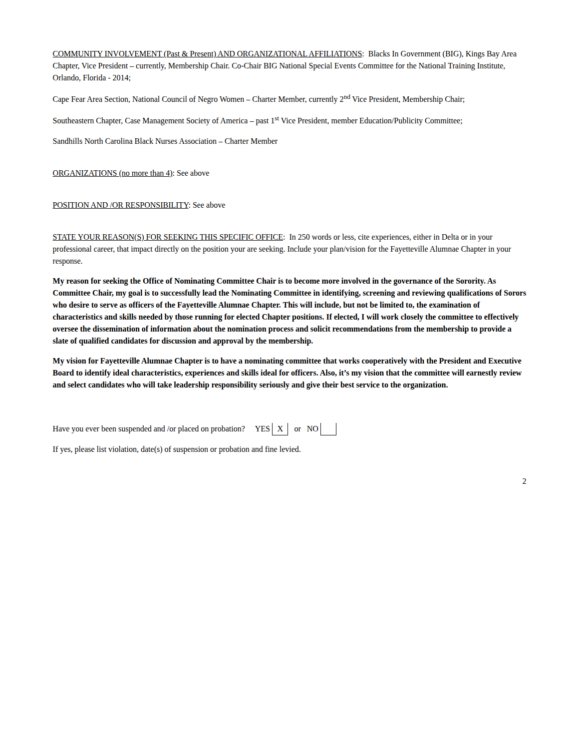COMMUNITY INVOLVEMENT (Past & Present) AND ORGANIZATIONAL AFFILIATIONS: Blacks In Government (BIG), Kings Bay Area Chapter, Vice President – currently, Membership Chair. Co-Chair BIG National Special Events Committee for the National Training Institute, Orlando, Florida - 2014;
Cape Fear Area Section, National Council of Negro Women – Charter Member, currently 2nd Vice President, Membership Chair;
Southeastern Chapter, Case Management Society of America – past 1st Vice President, member Education/Publicity Committee;
Sandhills North Carolina Black Nurses Association – Charter Member
ORGANIZATIONS (no more than 4): See above
POSITION AND /OR RESPONSIBILITY: See above
STATE YOUR REASON(S) FOR SEEKING THIS SPECIFIC OFFICE: In 250 words or less, cite experiences, either in Delta or in your professional career, that impact directly on the position your are seeking. Include your plan/vision for the Fayetteville Alumnae Chapter in your response.
My reason for seeking the Office of Nominating Committee Chair is to become more involved in the governance of the Sorority. As Committee Chair, my goal is to successfully lead the Nominating Committee in identifying, screening and reviewing qualifications of Sorors who desire to serve as officers of the Fayetteville Alumnae Chapter. This will include, but not be limited to, the examination of characteristics and skills needed by those running for elected Chapter positions. If elected, I will work closely the committee to effectively oversee the dissemination of information about the nomination process and solicit recommendations from the membership to provide a slate of qualified candidates for discussion and approval by the membership.
My vision for Fayetteville Alumnae Chapter is to have a nominating committee that works cooperatively with the President and Executive Board to identify ideal characteristics, experiences and skills ideal for officers. Also, it’s my vision that the committee will earnestly review and select candidates who will take leadership responsibility seriously and give their best service to the organization.
Have you ever been suspended and /or placed on probation? YES X or NO
If yes, please list violation, date(s) of suspension or probation and fine levied.
2